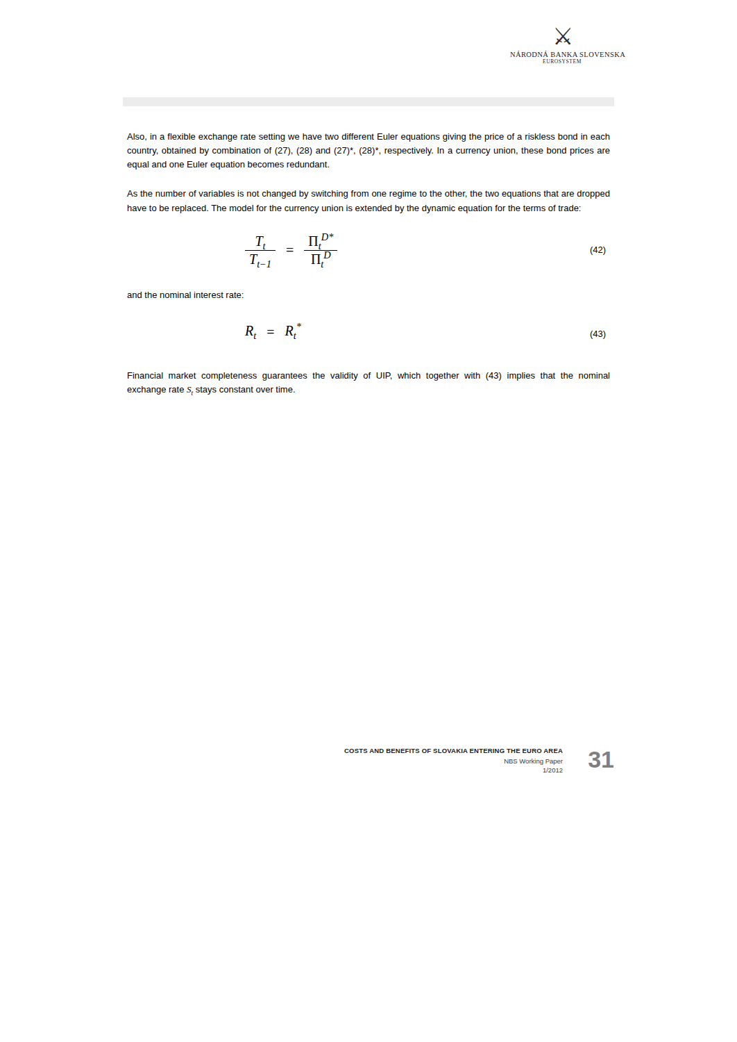⚔
NÁRODNÁ BANKA SLOVENSKA
EUROSYSTEM
Also, in a flexible exchange rate setting we have two different Euler equations giving the price of a riskless bond in each country, obtained by combination of (27), (28) and (27)*, (28)*, respectively. In a currency union, these bond prices are equal and one Euler equation becomes redundant.
As the number of variables is not changed by switching from one regime to the other, the two equations that are dropped have to be replaced. The model for the currency union is extended by the dynamic equation for the terms of trade:
Tt Tt−1 = ΠtD* ΠtD
(42)
and the nominal interest rate:
Rt = Rt*
(43)
Financial market completeness guarantees the validity of UIP, which together with (43) implies that the nominal exchange rate St stays constant over time.
Costs and Benefits of Slovakia Entering the Euro Area
NBS Working Paper
1/2012
31